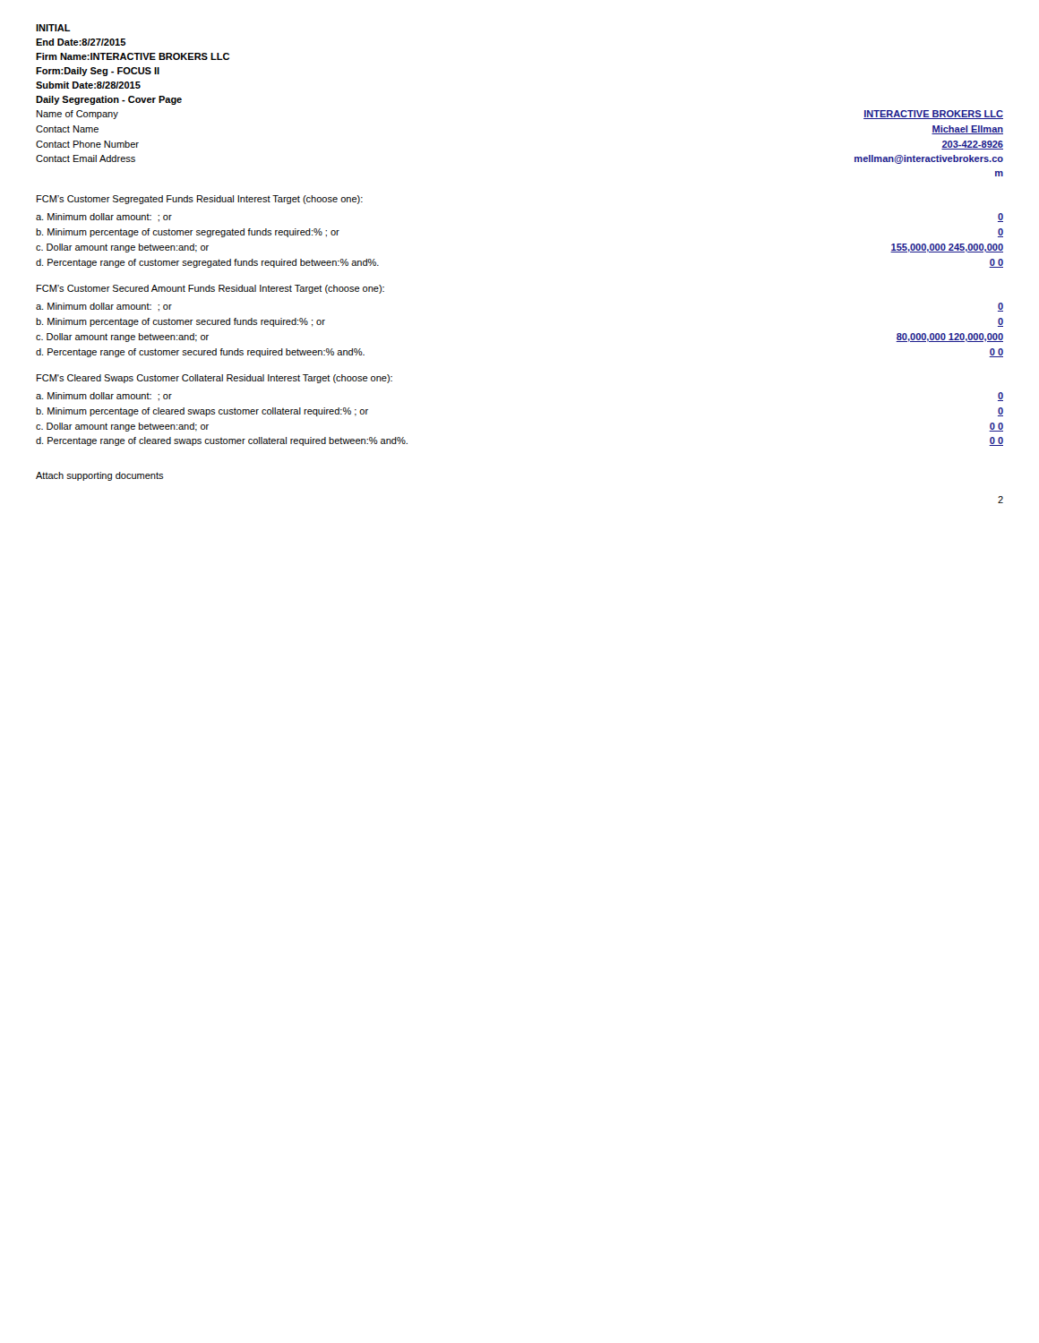INITIAL
End Date:8/27/2015
Firm Name:INTERACTIVE BROKERS LLC
Form:Daily Seg - FOCUS II
Submit Date:8/28/2015
Daily Segregation - Cover Page
| Name of Company | INTERACTIVE BROKERS LLC |
| Contact Name | Michael Ellman |
| Contact Phone Number | 203-422-8926 |
| Contact Email Address | mellman@interactivebrokers.co m |
FCM’s Customer Segregated Funds Residual Interest Target (choose one):
| a. Minimum dollar amount: ; or | 0 |
| b. Minimum percentage of customer segregated funds required:% ; or | 0 |
| c. Dollar amount range between:and; or | 155,000,000 245,000,000 |
| d. Percentage range of customer segregated funds required between:% and%. | 0 0 |
FCM’s Customer Secured Amount Funds Residual Interest Target (choose one):
| a. Minimum dollar amount: ; or | 0 |
| b. Minimum percentage of customer secured funds required:% ; or | 0 |
| c. Dollar amount range between:and; or | 80,000,000 120,000,000 |
| d. Percentage range of customer secured funds required between:% and%. | 0 0 |
FCM's Cleared Swaps Customer Collateral Residual Interest Target (choose one):
| a. Minimum dollar amount: ; or | 0 |
| b. Minimum percentage of cleared swaps customer collateral required:% ; or | 0 |
| c. Dollar amount range between:and; or | 0 0 |
| d. Percentage range of cleared swaps customer collateral required between:% and%. | 0 0 |
Attach supporting documents
2